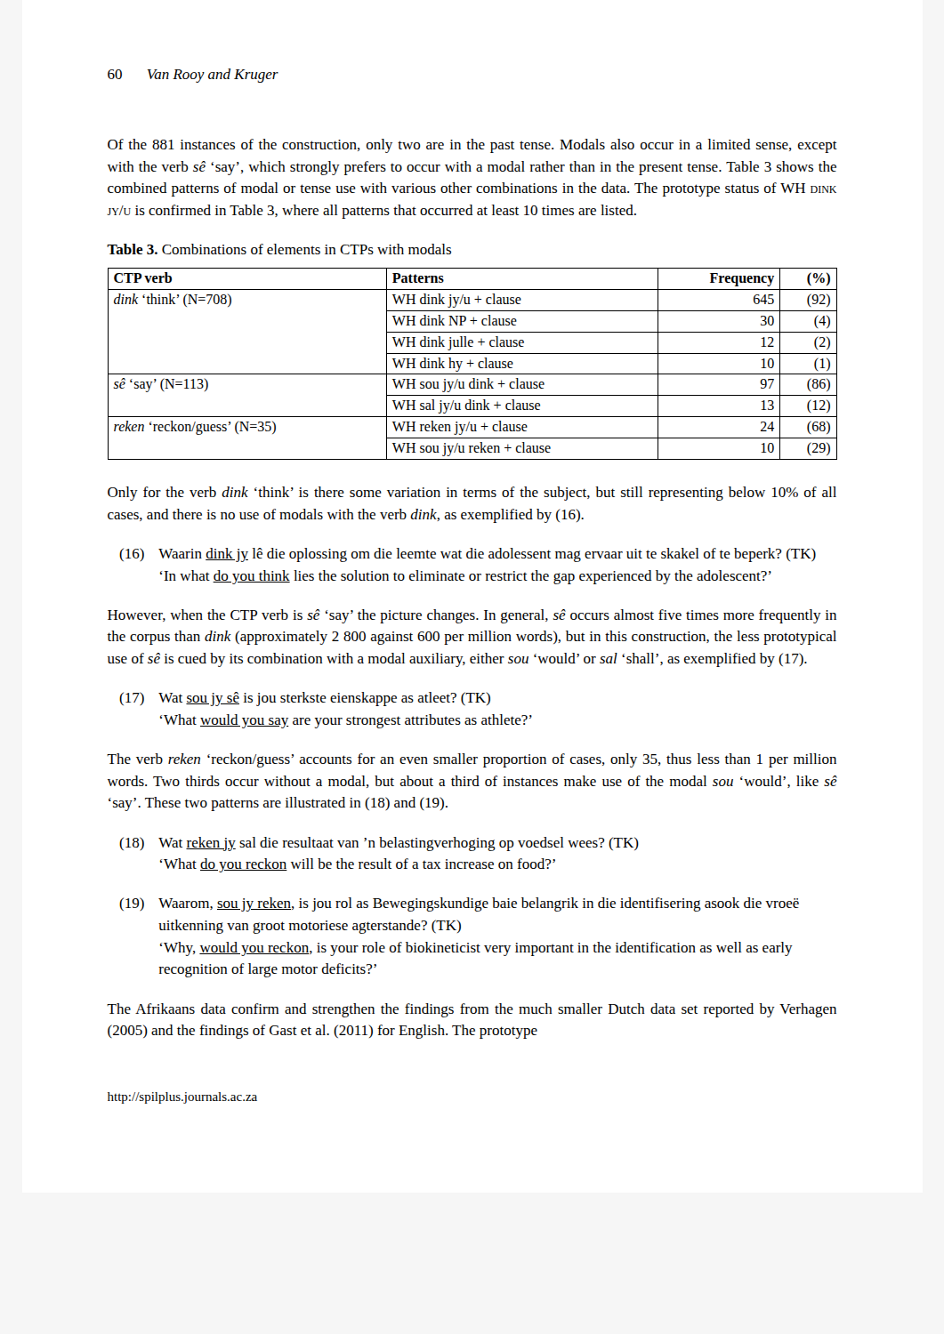60 Van Rooy and Kruger
Of the 881 instances of the construction, only two are in the past tense. Modals also occur in a limited sense, except with the verb sê ‘say’, which strongly prefers to occur with a modal rather than in the present tense. Table 3 shows the combined patterns of modal or tense use with various other combinations in the data. The prototype status of WH dink jy/u is confirmed in Table 3, where all patterns that occurred at least 10 times are listed.
Table 3. Combinations of elements in CTPs with modals
| CTP verb | Patterns | Frequency | (%) |
| --- | --- | --- | --- |
| dink ‘think’ (N=708) | WH dink jy/u + clause | 645 | (92) |
| WH dink NP + clause | 30 | (4) |
| WH dink julle + clause | 12 | (2) |
| WH dink hy + clause | 10 | (1) |
| sê ‘say’ (N=113) | WH sou jy/u dink + clause | 97 | (86) |
| WH sal jy/u dink + clause | 13 | (12) |
| reken ‘reckon/guess’ (N=35) | WH reken jy/u + clause | 24 | (68) |
| WH sou jy/u reken + clause | 10 | (29) |
Only for the verb dink ‘think’ is there some variation in terms of the subject, but still representing below 10% of all cases, and there is no use of modals with the verb dink, as exemplified by (16).
(16) Waarin dink jy lê die oplossing om die leemte wat die adolessent mag ervaar uit te skakel of te beperk? (TK)
‘In what do you think lies the solution to eliminate or restrict the gap experienced by the adolescent?’
However, when the CTP verb is sê ‘say’ the picture changes. In general, sê occurs almost five times more frequently in the corpus than dink (approximately 2 800 against 600 per million words), but in this construction, the less prototypical use of sê is cued by its combination with a modal auxiliary, either sou ‘would’ or sal ‘shall’, as exemplified by (17).
(17) Wat sou jy sê is jou sterkste eienskappe as atleet? (TK)
‘What would you say are your strongest attributes as athlete?’
The verb reken ‘reckon/guess’ accounts for an even smaller proportion of cases, only 35, thus less than 1 per million words. Two thirds occur without a modal, but about a third of instances make use of the modal sou ‘would’, like sê ‘say’. These two patterns are illustrated in (18) and (19).
(18) Wat reken jy sal die resultaat van ’n belastingverhoging op voedsel wees? (TK)
‘What do you reckon will be the result of a tax increase on food?’
(19) Waarom, sou jy reken, is jou rol as Bewegingskundige baie belangrik in die identifisering asook die vroeë uitkenning van groot motoriese agterstande? (TK)
‘Why, would you reckon, is your role of biokineticist very important in the identification as well as early recognition of large motor deficits?’
The Afrikaans data confirm and strengthen the findings from the much smaller Dutch data set reported by Verhagen (2005) and the findings of Gast et al. (2011) for English. The prototype
http://spilplus.journals.ac.za